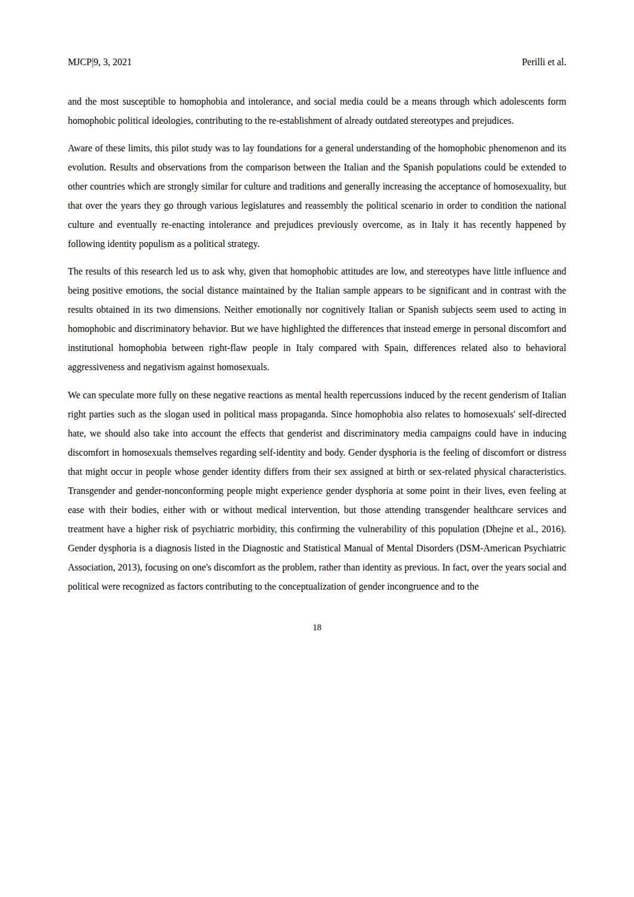MJCP|9, 3, 2021
Perilli et al.
and the most susceptible to homophobia and intolerance, and social media could be a means through which adolescents form homophobic political ideologies, contributing to the re-establishment of already outdated stereotypes and prejudices.
Aware of these limits, this pilot study was to lay foundations for a general understanding of the homophobic phenomenon and its evolution. Results and observations from the comparison between the Italian and the Spanish populations could be extended to other countries which are strongly similar for culture and traditions and generally increasing the acceptance of homosexuality, but that over the years they go through various legislatures and reassembly the political scenario in order to condition the national culture and eventually re-enacting intolerance and prejudices previously overcome, as in Italy it has recently happened by following identity populism as a political strategy.
The results of this research led us to ask why, given that homophobic attitudes are low, and stereotypes have little influence and being positive emotions, the social distance maintained by the Italian sample appears to be significant and in contrast with the results obtained in its two dimensions. Neither emotionally nor cognitively Italian or Spanish subjects seem used to acting in homophobic and discriminatory behavior. But we have highlighted the differences that instead emerge in personal discomfort and institutional homophobia between right-flaw people in Italy compared with Spain, differences related also to behavioral aggressiveness and negativism against homosexuals.
We can speculate more fully on these negative reactions as mental health repercussions induced by the recent genderism of Italian right parties such as the slogan used in political mass propaganda. Since homophobia also relates to homosexuals' self-directed hate, we should also take into account the effects that genderist and discriminatory media campaigns could have in inducing discomfort in homosexuals themselves regarding self-identity and body. Gender dysphoria is the feeling of discomfort or distress that might occur in people whose gender identity differs from their sex assigned at birth or sex-related physical characteristics. Transgender and gender-nonconforming people might experience gender dysphoria at some point in their lives, even feeling at ease with their bodies, either with or without medical intervention, but those attending transgender healthcare services and treatment have a higher risk of psychiatric morbidity, this confirming the vulnerability of this population (Dhejne et al., 2016). Gender dysphoria is a diagnosis listed in the Diagnostic and Statistical Manual of Mental Disorders (DSM-American Psychiatric Association, 2013), focusing on one's discomfort as the problem, rather than identity as previous. In fact, over the years social and political were recognized as factors contributing to the conceptualization of gender incongruence and to the
18